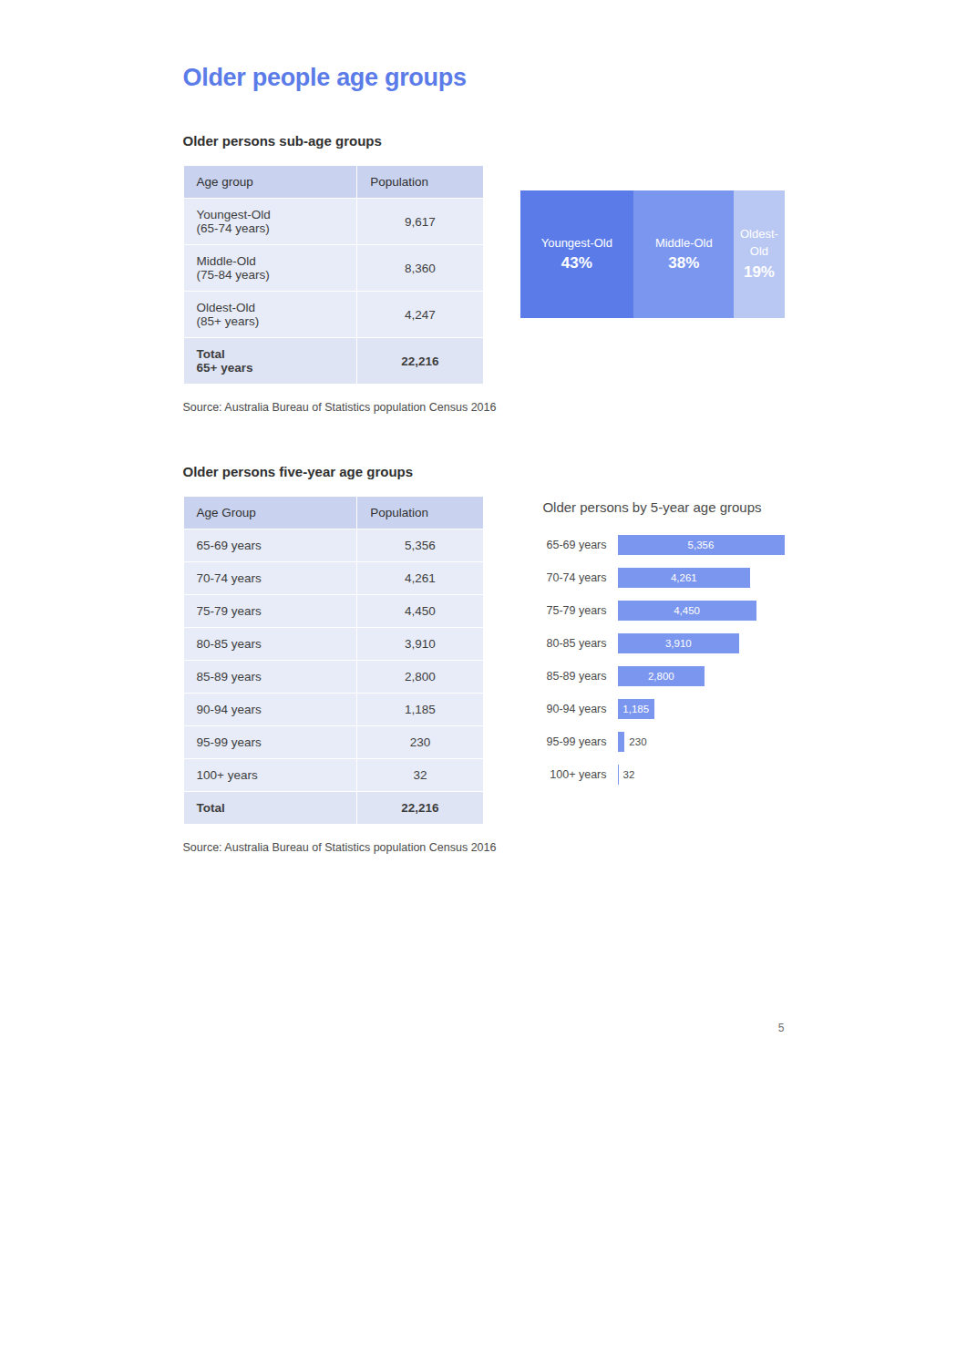Older people age groups
Older persons sub-age groups
| Age group | Population |
| --- | --- |
| Youngest-Old (65-74 years) | 9,617 |
| Middle-Old (75-84 years) | 8,360 |
| Oldest-Old (85+ years) | 4,247 |
| Total 65+ years | 22,216 |
Youngest-Old 43%
Middle-Old 38%
Oldest-Old 19%
Source: Australia Bureau of Statistics population Census 2016
Older persons five-year age groups
| Age Group | Population |
| --- | --- |
| 65-69 years | 5,356 |
| 70-74 years | 4,261 |
| 75-79 years | 4,450 |
| 80-85 years | 3,910 |
| 85-89 years | 2,800 |
| 90-94 years | 1,185 |
| 95-99 years | 230 |
| 100+ years | 32 |
| Total | 22,216 |
Older persons by 5-year age groups
65-69 years
5,356
70-74 years
4,261
75-79 years
4,450
80-85 years
3,910
85-89 years
2,800
90-94 years
1,185
95-99 years
230
100+ years
32
Source: Australia Bureau of Statistics population Census 2016
5